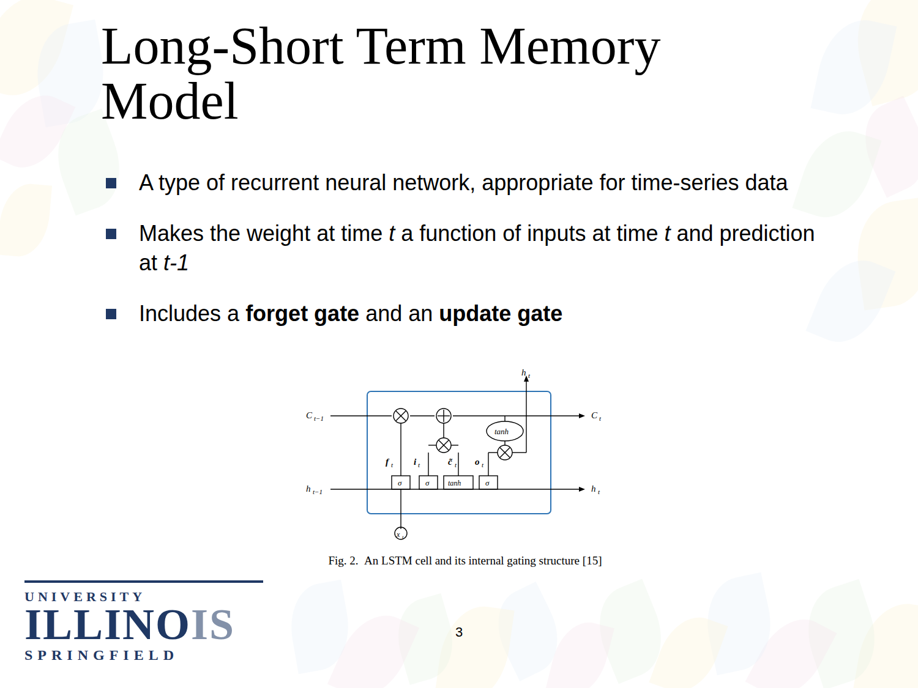Long-Short Term Memory Model
A type of recurrent neural network, appropriate for time-series data
Makes the weight at time t a function of inputs at time t and prediction at t-1
Includes a forget gate and an update gate
C t−1 C t h t−1 h t h t x t f t i t c̃ t o t σ σ tanh σ tanh
Fig. 2. An LSTM cell and its internal gating structure [15]
3
UNIVERSITY
ILLINOIS
SPRINGFIELD